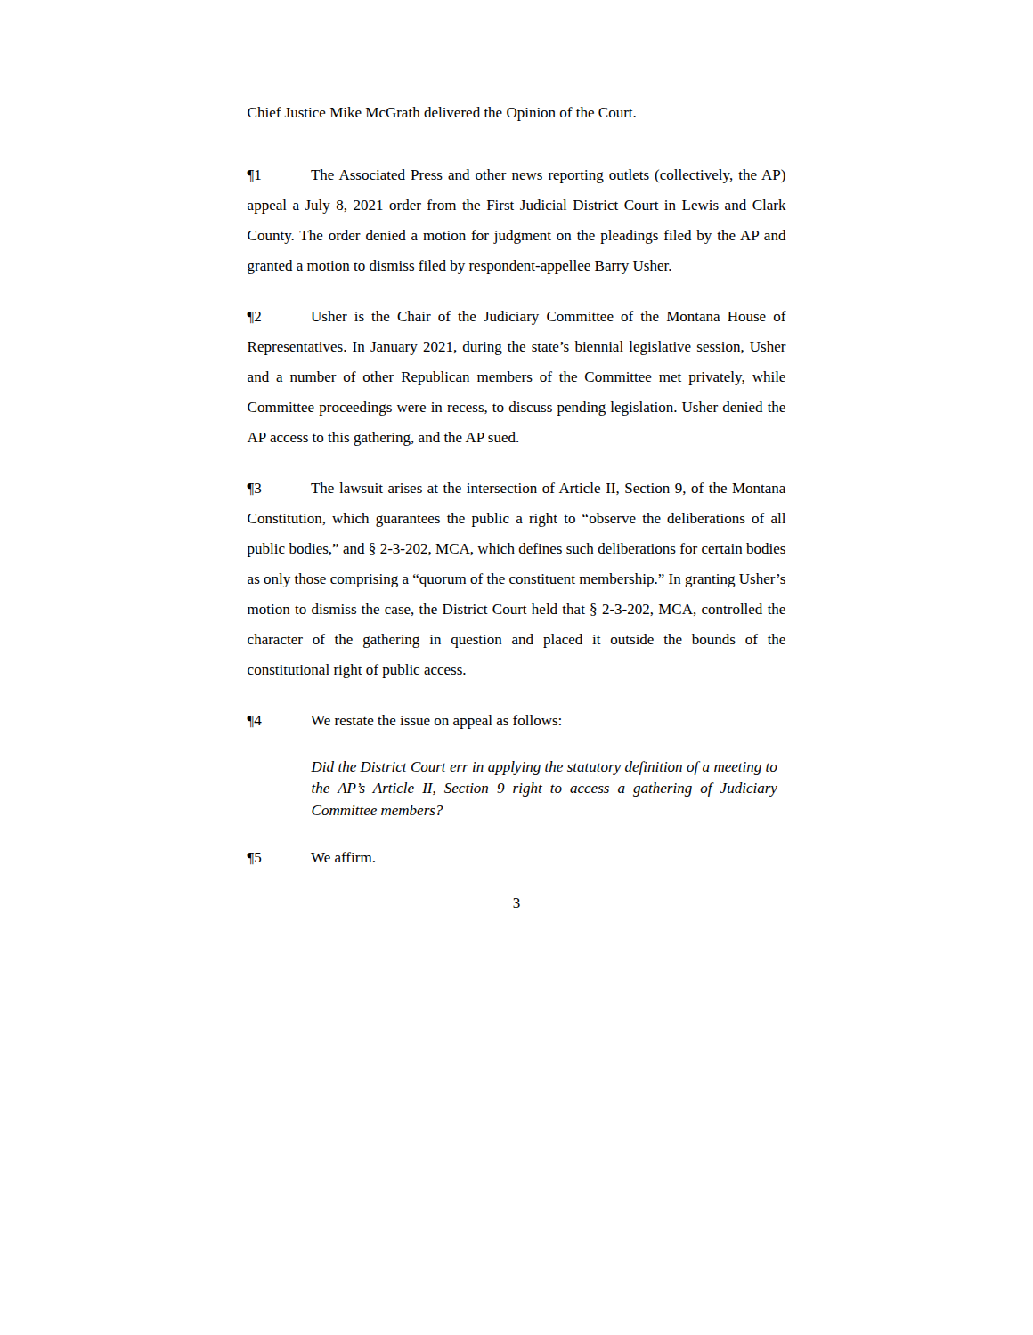Chief Justice Mike McGrath delivered the Opinion of the Court.
¶1 The Associated Press and other news reporting outlets (collectively, the AP) appeal a July 8, 2021 order from the First Judicial District Court in Lewis and Clark County. The order denied a motion for judgment on the pleadings filed by the AP and granted a motion to dismiss filed by respondent-appellee Barry Usher.
¶2 Usher is the Chair of the Judiciary Committee of the Montana House of Representatives. In January 2021, during the state’s biennial legislative session, Usher and a number of other Republican members of the Committee met privately, while Committee proceedings were in recess, to discuss pending legislation. Usher denied the AP access to this gathering, and the AP sued.
¶3 The lawsuit arises at the intersection of Article II, Section 9, of the Montana Constitution, which guarantees the public a right to “observe the deliberations of all public bodies,” and § 2-3-202, MCA, which defines such deliberations for certain bodies as only those comprising a “quorum of the constituent membership.” In granting Usher’s motion to dismiss the case, the District Court held that § 2-3-202, MCA, controlled the character of the gathering in question and placed it outside the bounds of the constitutional right of public access.
¶4 We restate the issue on appeal as follows:
Did the District Court err in applying the statutory definition of a meeting to the AP’s Article II, Section 9 right to access a gathering of Judiciary Committee members?
¶5 We affirm.
3